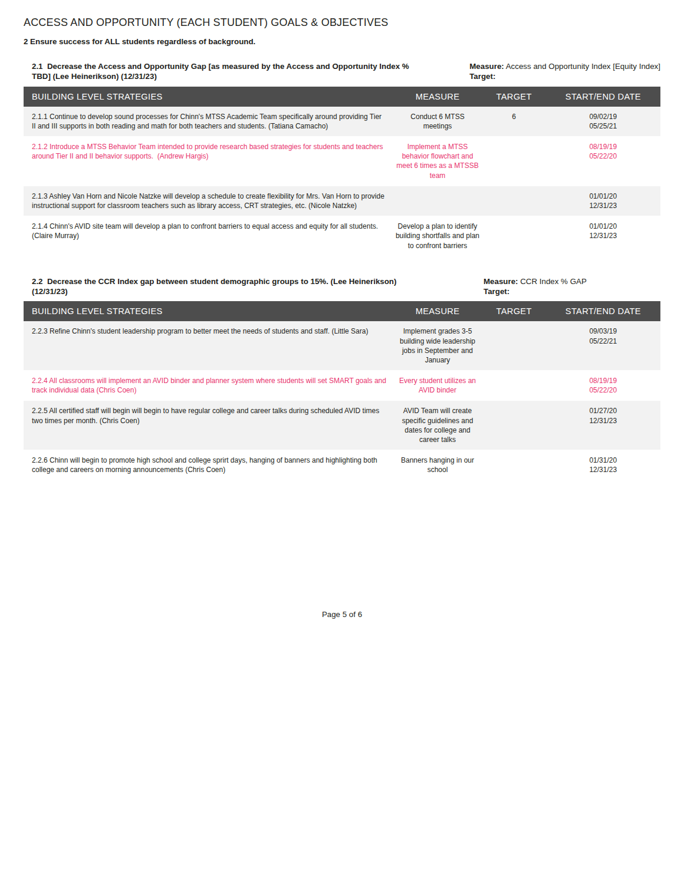ACCESS AND OPPORTUNITY (EACH STUDENT) GOALS & OBJECTIVES
2 Ensure success for ALL students regardless of background.
2.1 Decrease the Access and Opportunity Gap [as measured by the Access and Opportunity Index % TBD] (Lee Heinerikson) (12/31/23)
Measure: Access and Opportunity Index [Equity Index]
Target:
| BUILDING LEVEL STRATEGIES | MEASURE | TARGET | START/END DATE |
| --- | --- | --- | --- |
| 2.1.1 Continue to develop sound processes for Chinn's MTSS Academic Team specifically around providing Tier II and III supports in both reading and math for both teachers and students. (Tatiana Camacho) | Conduct 6 MTSS meetings | 6 | 09/02/19 05/25/21 |
| 2.1.2 Introduce a MTSS Behavior Team intended to provide research based strategies for students and teachers around Tier II and II behavior supports. (Andrew Hargis) | Implement a MTSS behavior flowchart and meet 6 times as a MTSSB team | | 08/19/19 05/22/20 |
| 2.1.3 Ashley Van Horn and Nicole Natzke will develop a schedule to create flexibility for Mrs. Van Horn to provide instructional support for classroom teachers such as library access, CRT strategies, etc. (Nicole Natzke) | | | 01/01/20 12/31/23 |
| 2.1.4 Chinn's AVID site team will develop a plan to confront barriers to equal access and equity for all students. (Claire Murray) | Develop a plan to identify building shortfalls and plan to confront barriers | | 01/01/20 12/31/23 |
2.2 Decrease the CCR Index gap between student demographic groups to 15%. (Lee Heinerikson) (12/31/23)
Measure: CCR Index % GAP
Target:
| BUILDING LEVEL STRATEGIES | MEASURE | TARGET | START/END DATE |
| --- | --- | --- | --- |
| 2.2.3 Refine Chinn's student leadership program to better meet the needs of students and staff. (Little Sara) | Implement grades 3-5 building wide leadership jobs in September and January | | 09/03/19 05/22/21 |
| 2.2.4 All classrooms will implement an AVID binder and planner system where students will set SMART goals and track individual data (Chris Coen) | Every student utilizes an AVID binder | | 08/19/19 05/22/20 |
| 2.2.5 All certified staff will begin will begin to have regular college and career talks during scheduled AVID times two times per month. (Chris Coen) | AVID Team will create specific guidelines and dates for college and career talks | | 01/27/20 12/31/23 |
| 2.2.6 Chinn will begin to promote high school and college sprirt days, hanging of banners and highlighting both college and careers on morning announcements (Chris Coen) | Banners hanging in our school | | 01/31/20 12/31/23 |
Page 5 of 6